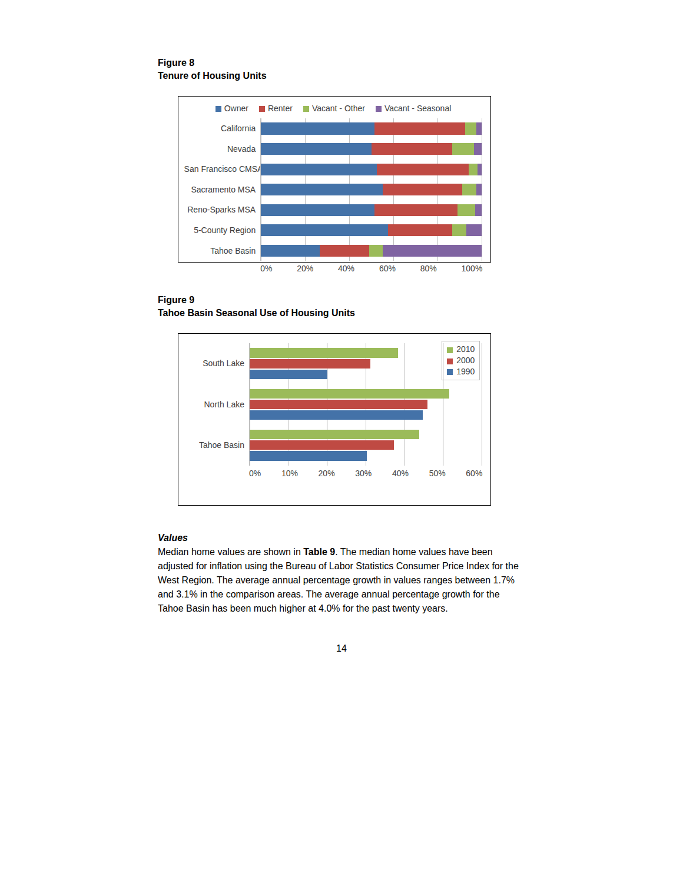Figure 8
Tenure of Housing Units
Owner Renter Vacant - Other Vacant - Seasonal
California
Nevada
San Francisco CMSA
Sacramento MSA
Reno-Sparks MSA
5-County Region
Tahoe Basin
0% 20% 40% 60% 80% 100%
Figure 9
Tahoe Basin Seasonal Use of Housing Units
2010
2000
1990
South Lake
North Lake
Tahoe Basin
0% 10% 20% 30% 40% 50% 60%
Values
Median home values are shown in Table 9. The median home values have been adjusted for inflation using the Bureau of Labor Statistics Consumer Price Index for the West Region. The average annual percentage growth in values ranges between 1.7% and 3.1% in the comparison areas. The average annual percentage growth for the Tahoe Basin has been much higher at 4.0% for the past twenty years.
14